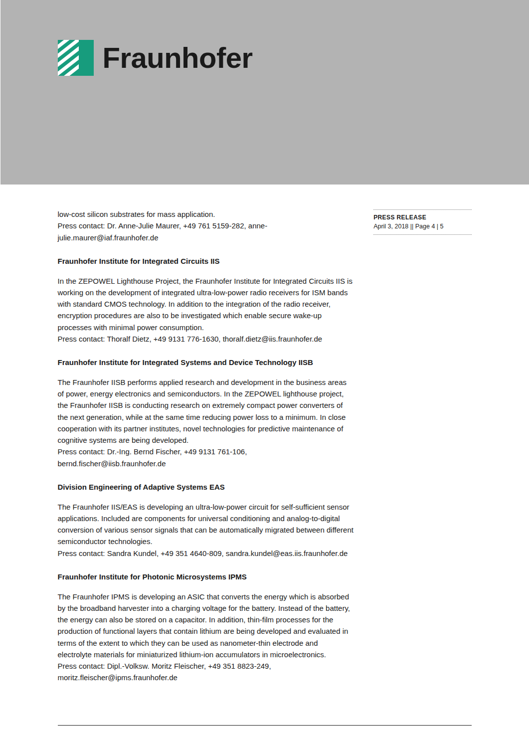Fraunhofer
low-cost silicon substrates for mass application.
Press contact: Dr. Anne-Julie Maurer, +49 761 5159-282, anne-julie.maurer@iaf.fraunhofer.de
Fraunhofer Institute for Integrated Circuits IIS
In the ZEPOWEL Lighthouse Project, the Fraunhofer Institute for Integrated Circuits IIS is working on the development of integrated ultra-low-power radio receivers for ISM bands with standard CMOS technology. In addition to the integration of the radio receiver, encryption procedures are also to be investigated which enable secure wake-up processes with minimal power consumption.
Press contact: Thoralf Dietz, +49 9131 776-1630, thoralf.dietz@iis.fraunhofer.de
Fraunhofer Institute for Integrated Systems and Device Technology IISB
The Fraunhofer IISB performs applied research and development in the business areas of power, energy electronics and semiconductors. In the ZEPOWEL lighthouse project, the Fraunhofer IISB is conducting research on extremely compact power converters of the next generation, while at the same time reducing power loss to a minimum. In close cooperation with its partner institutes, novel technologies for predictive maintenance of cognitive systems are being developed.
Press contact: Dr.-Ing. Bernd Fischer, +49 9131 761-106, bernd.fischer@iisb.fraunhofer.de
Division Engineering of Adaptive Systems EAS
The Fraunhofer IIS/EAS is developing an ultra-low-power circuit for self-sufficient sensor applications. Included are components for universal conditioning and analog-to-digital conversion of various sensor signals that can be automatically migrated between different semiconductor technologies.
Press contact: Sandra Kundel, +49 351 4640-809, sandra.kundel@eas.iis.fraunhofer.de
Fraunhofer Institute for Photonic Microsystems IPMS
The Fraunhofer IPMS is developing an ASIC that converts the energy which is absorbed by the broadband harvester into a charging voltage for the battery. Instead of the battery, the energy can also be stored on a capacitor. In addition, thin-film processes for the production of functional layers that contain lithium are being developed and evaluated in terms of the extent to which they can be used as nanometer-thin electrode and electrolyte materials for miniaturized lithium-ion accumulators in microelectronics.
Press contact: Dipl.-Volksw. Moritz Fleischer, +49 351 8823-249, moritz.fleischer@ipms.fraunhofer.de
PRESS RELEASE
April 3, 2018 || Page 4 | 5